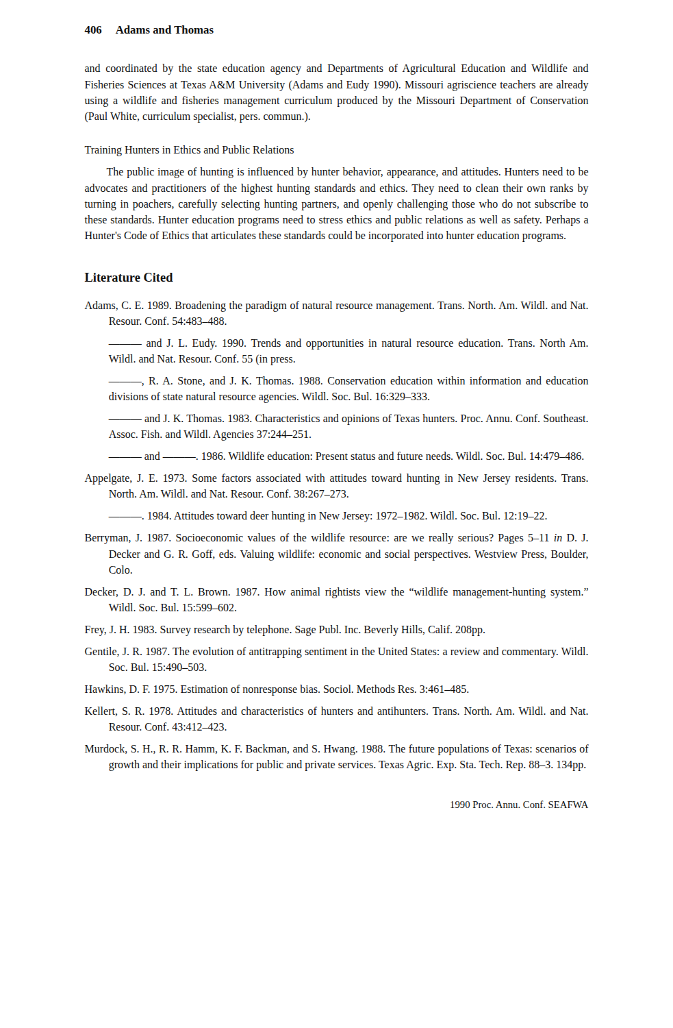406 Adams and Thomas
and coordinated by the state education agency and Departments of Agricultural Education and Wildlife and Fisheries Sciences at Texas A&M University (Adams and Eudy 1990). Missouri agriscience teachers are already using a wildlife and fisheries management curriculum produced by the Missouri Department of Conservation (Paul White, curriculum specialist, pers. commun.).
Training Hunters in Ethics and Public Relations
The public image of hunting is influenced by hunter behavior, appearance, and attitudes. Hunters need to be advocates and practitioners of the highest hunting standards and ethics. They need to clean their own ranks by turning in poachers, carefully selecting hunting partners, and openly challenging those who do not subscribe to these standards. Hunter education programs need to stress ethics and public relations as well as safety. Perhaps a Hunter's Code of Ethics that articulates these standards could be incorporated into hunter education programs.
Literature Cited
Adams, C. E. 1989. Broadening the paradigm of natural resource management. Trans. North. Am. Wildl. and Nat. Resour. Conf. 54:483–488.
——— and J. L. Eudy. 1990. Trends and opportunities in natural resource education. Trans. North Am. Wildl. and Nat. Resour. Conf. 55 (in press.
———, R. A. Stone, and J. K. Thomas. 1988. Conservation education within information and education divisions of state natural resource agencies. Wildl. Soc. Bul. 16:329–333.
——— and J. K. Thomas. 1983. Characteristics and opinions of Texas hunters. Proc. Annu. Conf. Southeast. Assoc. Fish. and Wildl. Agencies 37:244–251.
——— and ———. 1986. Wildlife education: Present status and future needs. Wildl. Soc. Bul. 14:479–486.
Appelgate, J. E. 1973. Some factors associated with attitudes toward hunting in New Jersey residents. Trans. North. Am. Wildl. and Nat. Resour. Conf. 38:267–273.
———. 1984. Attitudes toward deer hunting in New Jersey: 1972–1982. Wildl. Soc. Bul. 12:19–22.
Berryman, J. 1987. Socioeconomic values of the wildlife resource: are we really serious? Pages 5–11 in D. J. Decker and G. R. Goff, eds. Valuing wildlife: economic and social perspectives. Westview Press, Boulder, Colo.
Decker, D. J. and T. L. Brown. 1987. How animal rightists view the “wildlife management-hunting system.” Wildl. Soc. Bul. 15:599–602.
Frey, J. H. 1983. Survey research by telephone. Sage Publ. Inc. Beverly Hills, Calif. 208pp.
Gentile, J. R. 1987. The evolution of antitrapping sentiment in the United States: a review and commentary. Wildl. Soc. Bul. 15:490–503.
Hawkins, D. F. 1975. Estimation of nonresponse bias. Sociol. Methods Res. 3:461–485.
Kellert, S. R. 1978. Attitudes and characteristics of hunters and antihunters. Trans. North. Am. Wildl. and Nat. Resour. Conf. 43:412–423.
Murdock, S. H., R. R. Hamm, K. F. Backman, and S. Hwang. 1988. The future populations of Texas: scenarios of growth and their implications for public and private services. Texas Agric. Exp. Sta. Tech. Rep. 88–3. 134pp.
1990 Proc. Annu. Conf. SEAFWA